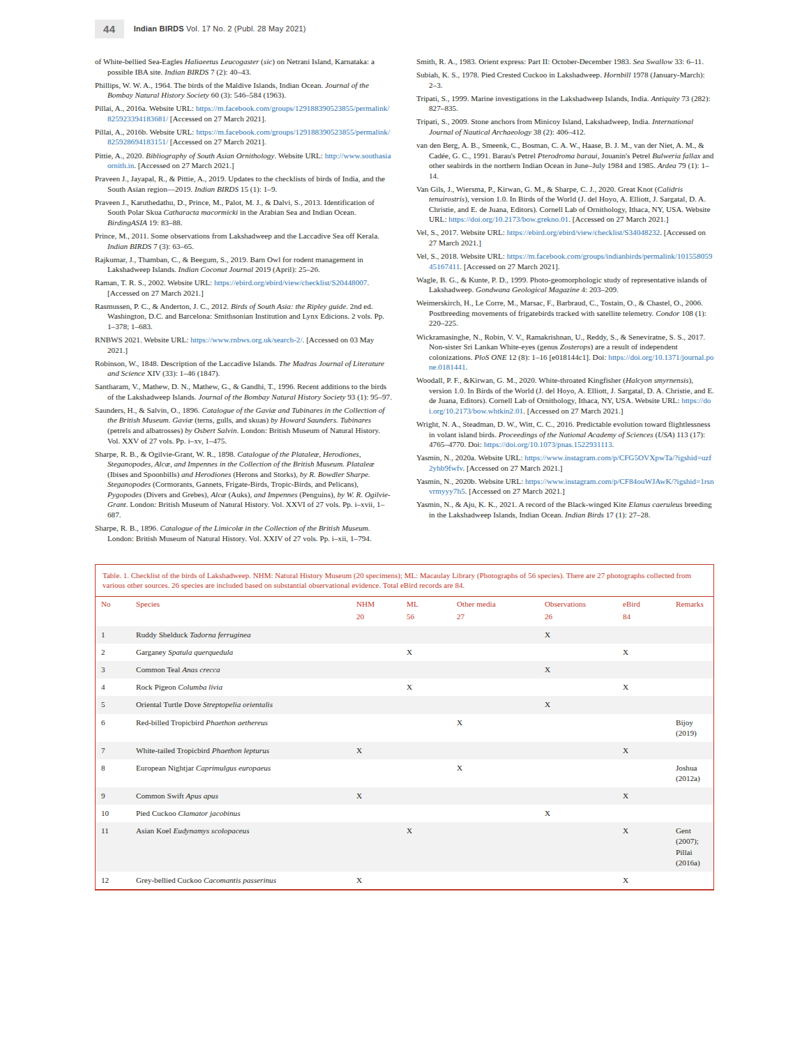44
Indian BIRDS Vol. 17 No. 2 (Publ. 28 May 2021)
of White-bellied Sea-Eagles Haliaeetus Leucogaster (sic) on Netrani Island, Karnataka: a possible IBA site. Indian BIRDS 7 (2): 40–43.
Phillips, W. W. A., 1964. The birds of the Maldive Islands, Indian Ocean. Journal of the Bombay Natural History Society 60 (3): 546–584 (1963).
Pillai, A., 2016a. Website URL: https://m.facebook.com/groups/129188390523855/permalink/825923394183681/ [Accessed on 27 March 2021].
Pillai, A., 2016b. Website URL: https://m.facebook.com/groups/129188390523855/permalink/825928694183151/ [Accessed on 27 March 2021].
Pittie, A., 2020. Bibliography of South Asian Ornithology. Website URL: http://www.southasiaornith.in. [Accessed on 27 March 2021.]
Praveen J., Jayapal, R., & Pittie, A., 2019. Updates to the checklists of birds of India, and the South Asian region—2019. Indian BIRDS 15 (1): 1–9.
Praveen J., Karuthedathu, D., Prince, M., Palot, M. J., & Dalvi, S., 2013. Identification of South Polar Skua Catharacta macormicki in the Arabian Sea and Indian Ocean. BirdingASIA 19: 83–88.
Prince, M., 2011. Some observations from Lakshadweep and the Laccadive Sea off Kerala. Indian BIRDS 7 (3): 63–65.
Rajkumar, J., Thamban, C., & Beegum, S., 2019. Barn Owl for rodent management in Lakshadweep Islands. Indian Coconut Journal 2019 (April): 25–26.
Raman, T. R. S., 2002. Website URL: https://ebird.org/ebird/view/checklist/S20448007. [Accessed on 27 March 2021.]
Rasmussen, P. C., & Anderton, J. C., 2012. Birds of South Asia: the Ripley guide. 2nd ed. Washington, D.C. and Barcelona: Smithsonian Institution and Lynx Edicions. 2 vols. Pp. 1–378; 1–683.
RNBWS 2021. Website URL: https://www.rnbws.org.uk/search-2/. [Accessed on 03 May 2021.]
Robinson, W., 1848. Description of the Laccadive Islands. The Madras Journal of Literature and Science XIV (33): 1–46 (1847).
Santharam, V., Mathew, D. N., Mathew, G., & Gandhi, T., 1996. Recent additions to the birds of the Lakshadweep Islands. Journal of the Bombay Natural History Society 93 (1): 95–97.
Saunders, H., & Salvin, O., 1896. Catalogue of the Gaviæ and Tubinares in the Collection of the British Museum. Gaviæ (terns, gulls, and skuas) by Howard Saunders. Tubinares (petrels and albatrosses) by Osbert Salvin. London: British Museum of Natural History. Vol. XXV of 27 vols. Pp. i–xv, 1–475.
Sharpe, R. B., & Ogilvie-Grant, W. R., 1898. Catalogue of the Plataleæ, Herodiones, Steganopodes, Alcæ, and Impennes in the Collection of the British Museum. Plataleæ (Ibises and Spoonbills) and Herodiones (Herons and Storks), by R. Bowdler Sharpe. Steganopodes (Cormorants, Gannets, Frigate-Birds, Tropic-Birds, and Pelicans), Pygopodes (Divers and Grebes), Alcæ (Auks), and Impennes (Penguins), by W. R. Ogilvie-Grant. London: British Museum of Natural History. Vol. XXVI of 27 vols. Pp. i–xvii, 1–687.
Sharpe, R. B., 1896. Catalogue of the Limicolæ in the Collection of the British Museum. London: British Museum of Natural History. Vol. XXIV of 27 vols. Pp. i–xii, 1–794.
Smith, R. A., 1983. Orient express: Part II: October-December 1983. Sea Swallow 33: 6–11.
Subiah, K. S., 1978. Pied Crested Cuckoo in Lakshadweep. Hornbill 1978 (January-March): 2–3.
Tripati, S., 1999. Marine investigations in the Lakshadweep Islands, India. Antiquity 73 (282): 827–835.
Tripati, S., 2009. Stone anchors from Minicoy Island, Lakshadweep, India. International Journal of Nautical Archaeology 38 (2): 406–412.
van den Berg, A. B., Smeenk, C., Bosman, C. A. W., Haase, B. J. M., van der Niet, A. M., & Cadée, G. C., 1991. Barau's Petrel Pterodroma baraui, Jouanin's Petrel Bulweria fallax and other seabirds in the northern Indian Ocean in June–July 1984 and 1985. Ardea 79 (1): 1–14.
Van Gils, J., Wiersma, P., Kirwan, G. M., & Sharpe, C. J., 2020. Great Knot (Calidris tenuirostris), version 1.0. In Birds of the World (J. del Hoyo, A. Elliott, J. Sargatal, D. A. Christie, and E. de Juana, Editors). Cornell Lab of Ornithology, Ithaca, NY, USA. Website URL: https://doi.org/10.2173/bow.grekno.01. [Accessed on 27 March 2021.]
Vel, S., 2017. Website URL: https://ebird.org/ebird/view/checklist/S34048232. [Accessed on 27 March 2021.]
Vel, S., 2018. Website URL: https://m.facebook.com/groups/indianbirds/permalink/10155805945167411. [Accessed on 27 March 2021].
Wagle, B. G., & Kunte, P. D., 1999. Photo-geomorphologic study of representative islands of Lakshadweep. Gondwana Geological Magazine 4: 203–209.
Weimerskirch, H., Le Corre, M., Marsac, F., Barbraud, C., Tostain, O., & Chastel, O., 2006. Postbreeding movements of frigatebirds tracked with satellite telemetry. Condor 108 (1): 220–225.
Wickramasinghe, N., Robin, V. V., Ramakrishnan, U., Reddy, S., & Seneviratne, S. S., 2017. Non-sister Sri Lankan White-eyes (genus Zosterops) are a result of independent colonizations. PloS ONE 12 (8): 1–16 [e018144c1]. Doi: https://doi.org/10.1371/journal.pone.0181441.
Woodall, P. F., &Kirwan, G. M., 2020. White-throated Kingfisher (Halcyon smyrnensis), version 1.0. In Birds of the World (J. del Hoyo, A. Elliott, J. Sargatal, D. A. Christie, and E. de Juana, Editors). Cornell Lab of Ornithology, Ithaca, NY, USA. Website URL: https://doi.org/10.2173/bow.whtkin2.01. [Accessed on 27 March 2021.]
Wright, N. A., Steadman, D. W., Witt, C. C., 2016. Predictable evolution toward flightlessness in volant island birds. Proceedings of the National Academy of Sciences (USA) 113 (17): 4765–4770. Doi: https://doi.org/10.1073/pnas.1522931113.
Yasmin, N., 2020a. Website URL: https://www.instagram.com/p/CFG5OVXpwTa/?igshid=uzf2yhb9fwfv. [Accessed on 27 March 2021.]
Yasmin, N., 2020b. Website URL: https://www.instagram.com/p/CF84ouWJAwK/?igshid=1rsnvrmyyy7h5. [Accessed on 27 March 2021.]
Yasmin, N., & Aju, K. K., 2021. A record of the Black-winged Kite Elanus caeruleus breeding in the Lakshadweep Islands, Indian Ocean. Indian Birds 17 (1): 27–28.
Table. 1. Checklist of the birds of Lakshadweep. NHM: Natural History Museum (20 specimens); ML: Macaulay Library (Photographs of 56 species). There are 27 photographs collected from various other sources. 26 species are included based on substantial observational evidence. Total eBird records are 84.
| No | Species | NHM | ML | Other media | Observations | eBird | Remarks |
| --- | --- | --- | --- | --- | --- | --- | --- |
| | | 20 | 56 | 27 | 26 | 84 | |
| 1 | Ruddy Shelduck Tadorna ferruginea | | | | X | | |
| 2 | Garganey Spatula querquedula | | X | | | X | |
| 3 | Common Teal Anas crecca | | | | X | | |
| 4 | Rock Pigeon Columba livia | | X | | | X | |
| 5 | Oriental Turtle Dove Streptopelia orientalis | | | | X | | |
| 6 | Red-billed Tropicbird Phaethon aethereus | | | X | | | Bijoy (2019) |
| 7 | White-tailed Tropicbird Phaethon lepturus | X | | | | X | |
| 8 | European Nightjar Caprimulgus europaeus | | | X | | | Joshua (2012a) |
| 9 | Common Swift Apus apus | X | | | | X | |
| 10 | Pied Cuckoo Clamator jacobinus | | | | X | | |
| 11 | Asian Koel Eudynamys scolopaceus | | X | | | X | Gent (2007); Pillai (2016a) |
| 12 | Grey-bellied Cuckoo Cacomantis passerinus | X | | | | X | |